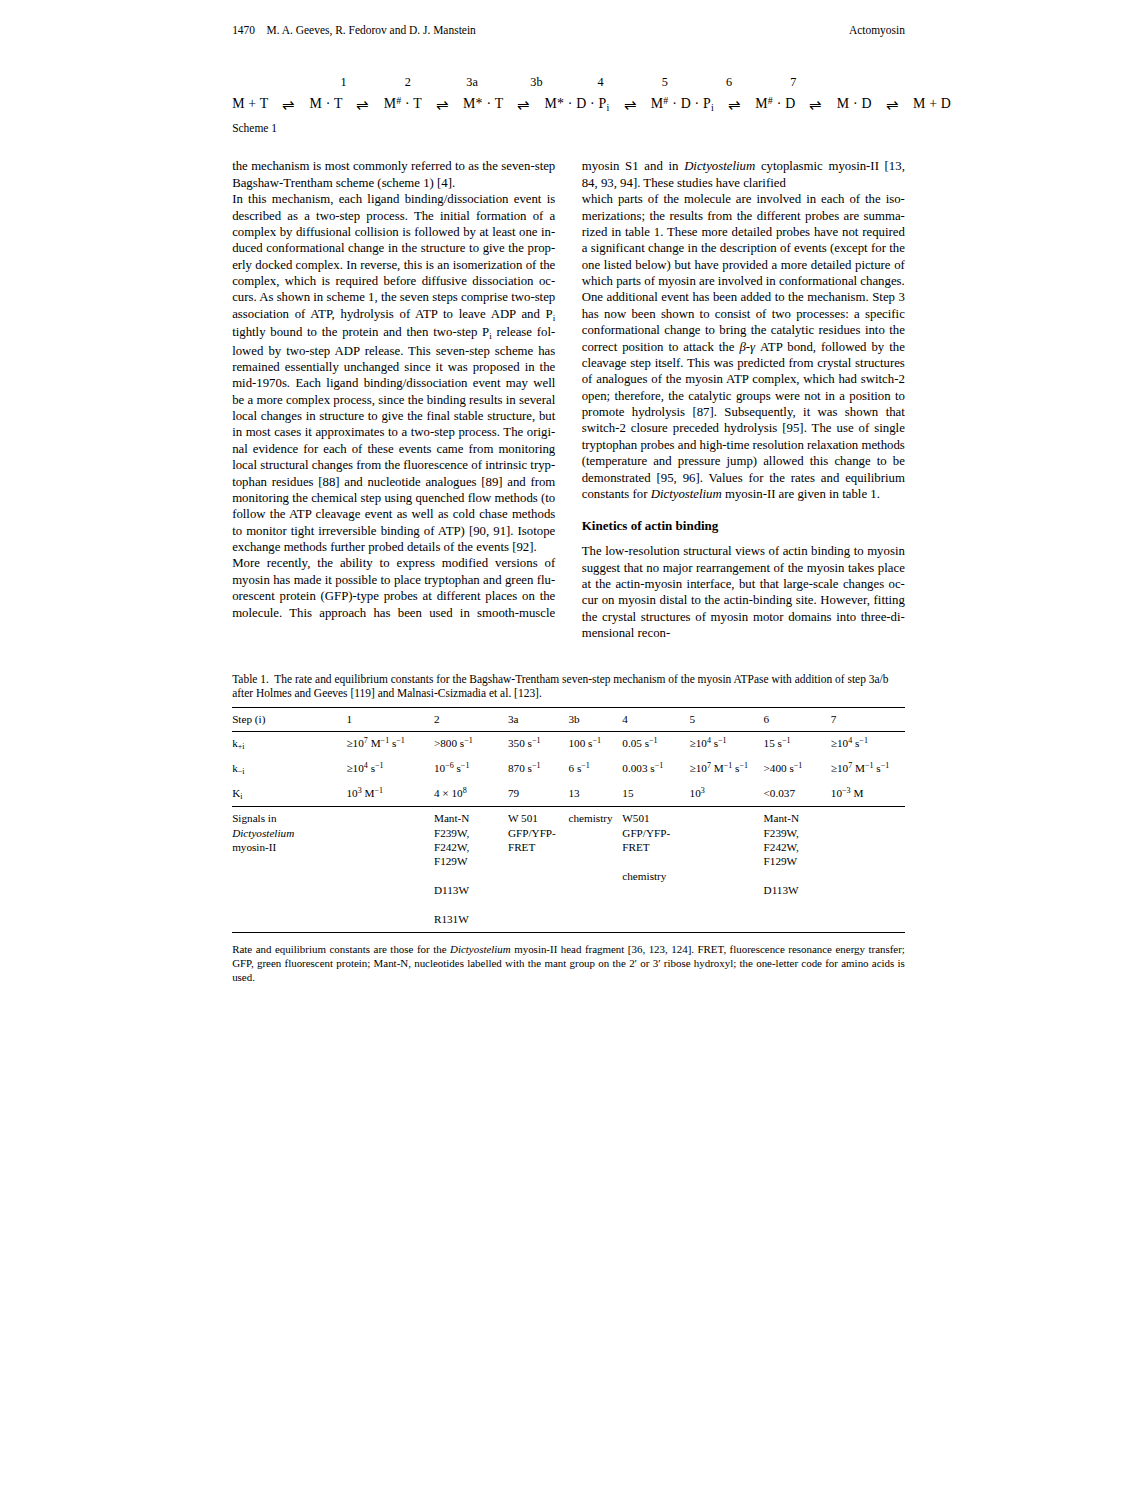1470 M. A. Geeves, R. Fedorov and D. J. Manstein
Actomyosin
123a 3b 4567
M + T ⇌ M · T ⇌ M# · T ⇌ M* · T ⇌ M* · D · Pi ⇌ M# · D · Pi ⇌ M# · D ⇌ M · D ⇌ M + D
Scheme 1
the mechanism is most commonly referred to as the seven-step Bagshaw-Trentham scheme (scheme 1) [4].
In this mechanism, each ligand binding/dissociation event is described as a two-step process. The initial formation of a complex by diffusional collision is followed by at least one induced conformational change in the structure to give the properly docked complex. In reverse, this is an isomerization of the complex, which is required before diffusive dissociation occurs. As shown in scheme 1, the seven steps comprise two-step association of ATP, hydrolysis of ATP to leave ADP and Pi tightly bound to the protein and then two-step Pi release followed by two-step ADP release. This seven-step scheme has remained essentially unchanged since it was proposed in the mid-1970s. Each ligand binding/dissociation event may well be a more complex process, since the binding results in several local changes in structure to give the final stable structure, but in most cases it approximates to a two-step process. The original evidence for each of these events came from monitoring local structural changes from the fluorescence of intrinsic tryptophan residues [88] and nucleotide analogues [89] and from monitoring the chemical step using quenched flow methods (to follow the ATP cleavage event as well as cold chase methods to monitor tight irreversible binding of ATP) [90, 91]. Isotope exchange methods further probed details of the events [92].
More recently, the ability to express modified versions of myosin has made it possible to place tryptophan and green fluorescent protein (GFP)-type probes at different places on the molecule. This approach has been used in smooth-muscle myosin S1 and in Dictyostelium cytoplasmic myosin-II [13, 84, 93, 94]. These studies have clarified
which parts of the molecule are involved in each of the isomerizations; the results from the different probes are summarized in table 1. These more detailed probes have not required a significant change in the description of events (except for the one listed below) but have provided a more detailed picture of which parts of myosin are involved in conformational changes.
One additional event has been added to the mechanism. Step 3 has now been shown to consist of two processes: a specific conformational change to bring the catalytic residues into the correct position to attack the β-γ ATP bond, followed by the cleavage step itself. This was predicted from crystal structures of analogues of the myosin ATP complex, which had switch-2 open; therefore, the catalytic groups were not in a position to promote hydrolysis [87]. Subsequently, it was shown that switch-2 closure preceded hydrolysis [95]. The use of single tryptophan probes and high-time resolution relaxation methods (temperature and pressure jump) allowed this change to be demonstrated [95, 96]. Values for the rates and equilibrium constants for Dictyostelium myosin-II are given in table 1.
Kinetics of actin binding
The low-resolution structural views of actin binding to myosin suggest that no major rearrangement of the myosin takes place at the actin-myosin interface, but that large-scale changes occur on myosin distal to the actin-binding site. However, fitting the crystal structures of myosin motor domains into three-dimensional recon-
Table 1. The rate and equilibrium constants for the Bagshaw-Trentham seven-step mechanism of the myosin ATPase with addition of step 3a/b after Holmes and Geeves [119] and Malnasi-Csizmadia et al. [123].
| Step (i) | 1 | 2 | 3a | 3b | 4 | 5 | 6 | 7 |
| --- | --- | --- | --- | --- | --- | --- | --- | --- |
| k +i | ≥10 7 M −1 s −1 | >800 s −1 | 350 s −1 | 100 s −1 | 0.05 s −1 | ≥10 4 s −1 | 15 s −1 | ≥10 4 s −1 |
| k −i | ≥10 4 s −1 | 10 −6 s −1 | 870 s −1 | 6 s −1 | 0.003 s −1 | ≥10 7 M −1 s −1 | >400 s −1 | ≥10 7 M −1 s −1 |
| K i | 10 3 M −1 | 4 × 10 8 | 79 | 13 | 15 | 10 3 | <0.037 | 10 −3 M |
| Signals in Dictyostelium myosin-II | | Mant-N F239W, F242W, F129W D113W R131W | W 501 GFP/YFP- FRET | chemistry | W501 GFP/YFP- FRET chemistry | | Mant-N F239W, F242W, F129W D113W | |
Rate and equilibrium constants are those for the Dictyostelium myosin-II head fragment [36, 123, 124]. FRET, fluorescence resonance energy transfer; GFP, green fluorescent protein; Mant-N, nucleotides labelled with the mant group on the 2′ or 3′ ribose hydroxyl; the one-letter code for amino acids is used.